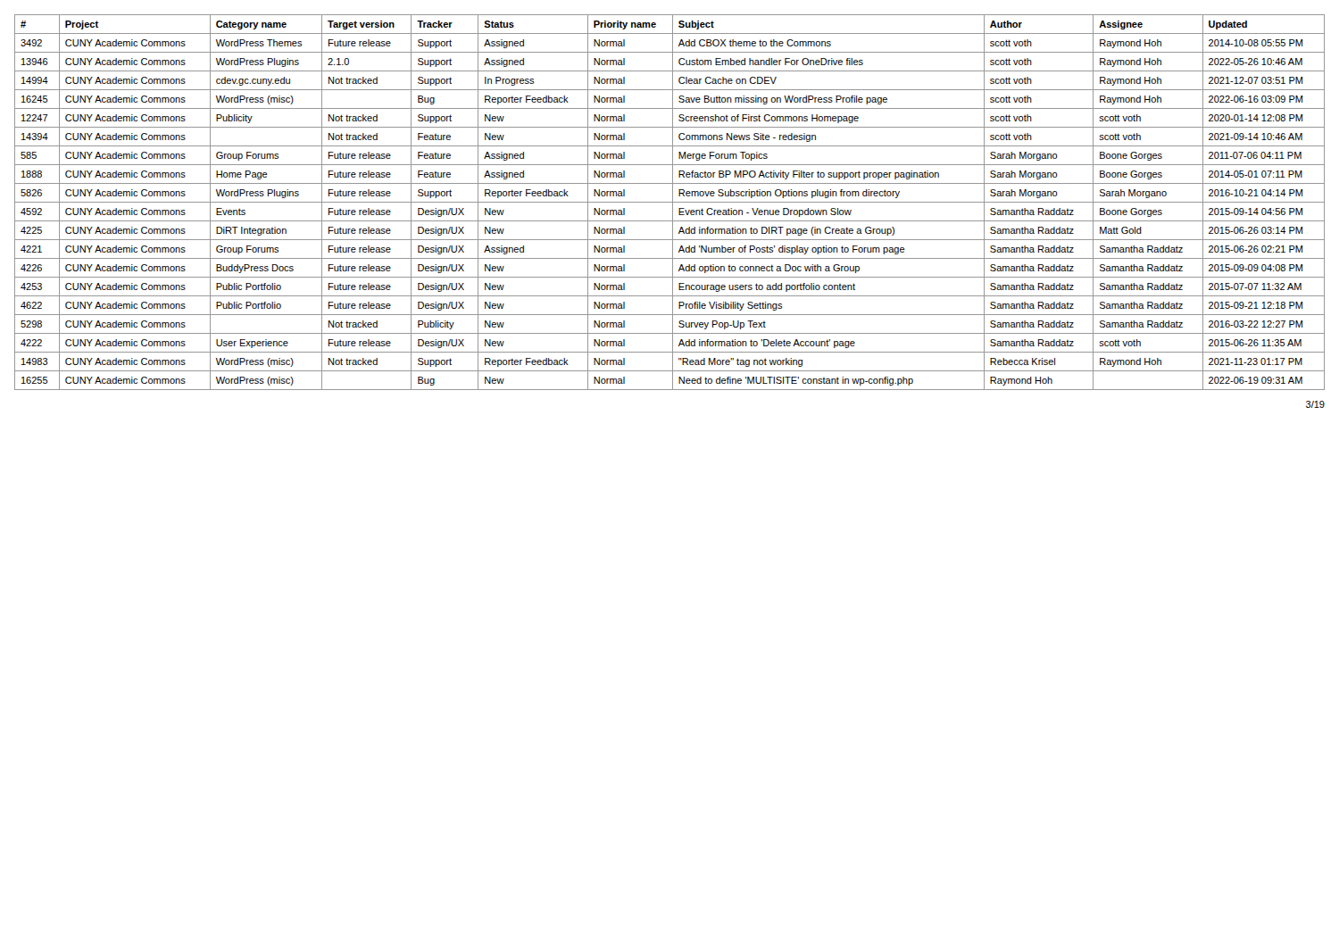| # | Project | Category name | Target version | Tracker | Status | Priority name | Subject | Author | Assignee | Updated |
| --- | --- | --- | --- | --- | --- | --- | --- | --- | --- | --- |
| 3492 | CUNY Academic Commons | WordPress Themes | Future release | Support | Assigned | Normal | Add CBOX theme to the Commons | scott voth | Raymond Hoh | 2014-10-08 05:55 PM |
| 13946 | CUNY Academic Commons | WordPress Plugins | 2.1.0 | Support | Assigned | Normal | Custom Embed handler For OneDrive files | scott voth | Raymond Hoh | 2022-05-26 10:46 AM |
| 14994 | CUNY Academic Commons | cdev.gc.cuny.edu | Not tracked | Support | In Progress | Normal | Clear Cache on CDEV | scott voth | Raymond Hoh | 2021-12-07 03:51 PM |
| 16245 | CUNY Academic Commons | WordPress (misc) | | Bug | Reporter Feedback | Normal | Save Button missing on WordPress Profile page | scott voth | Raymond Hoh | 2022-06-16 03:09 PM |
| 12247 | CUNY Academic Commons | Publicity | Not tracked | Support | New | Normal | Screenshot of First Commons Homepage | scott voth | scott voth | 2020-01-14 12:08 PM |
| 14394 | CUNY Academic Commons | | Not tracked | Feature | New | Normal | Commons News Site - redesign | scott voth | scott voth | 2021-09-14 10:46 AM |
| 585 | CUNY Academic Commons | Group Forums | Future release | Feature | Assigned | Normal | Merge Forum Topics | Sarah Morgano | Boone Gorges | 2011-07-06 04:11 PM |
| 1888 | CUNY Academic Commons | Home Page | Future release | Feature | Assigned | Normal | Refactor BP MPO Activity Filter to support proper pagination | Sarah Morgano | Boone Gorges | 2014-05-01 07:11 PM |
| 5826 | CUNY Academic Commons | WordPress Plugins | Future release | Support | Reporter Feedback | Normal | Remove Subscription Options plugin from directory | Sarah Morgano | Sarah Morgano | 2016-10-21 04:14 PM |
| 4592 | CUNY Academic Commons | Events | Future release | Design/UX | New | Normal | Event Creation - Venue Dropdown Slow | Samantha Raddatz | Boone Gorges | 2015-09-14 04:56 PM |
| 4225 | CUNY Academic Commons | DiRT Integration | Future release | Design/UX | New | Normal | Add information to DIRT page (in Create a Group) | Samantha Raddatz | Matt Gold | 2015-06-26 03:14 PM |
| 4221 | CUNY Academic Commons | Group Forums | Future release | Design/UX | Assigned | Normal | Add 'Number of Posts' display option to Forum page | Samantha Raddatz | Samantha Raddatz | 2015-06-26 02:21 PM |
| 4226 | CUNY Academic Commons | BuddyPress Docs | Future release | Design/UX | New | Normal | Add option to connect a Doc with a Group | Samantha Raddatz | Samantha Raddatz | 2015-09-09 04:08 PM |
| 4253 | CUNY Academic Commons | Public Portfolio | Future release | Design/UX | New | Normal | Encourage users to add portfolio content | Samantha Raddatz | Samantha Raddatz | 2015-07-07 11:32 AM |
| 4622 | CUNY Academic Commons | Public Portfolio | Future release | Design/UX | New | Normal | Profile Visibility Settings | Samantha Raddatz | Samantha Raddatz | 2015-09-21 12:18 PM |
| 5298 | CUNY Academic Commons | | Not tracked | Publicity | New | Normal | Survey Pop-Up Text | Samantha Raddatz | Samantha Raddatz | 2016-03-22 12:27 PM |
| 4222 | CUNY Academic Commons | User Experience | Future release | Design/UX | New | Normal | Add information to 'Delete Account' page | Samantha Raddatz | scott voth | 2015-06-26 11:35 AM |
| 14983 | CUNY Academic Commons | WordPress (misc) | Not tracked | Support | Reporter Feedback | Normal | "Read More" tag not working | Rebecca Krisel | Raymond Hoh | 2021-11-23 01:17 PM |
| 16255 | CUNY Academic Commons | WordPress (misc) | | Bug | New | Normal | Need to define 'MULTISITE' constant in wp-config.php | Raymond Hoh | | 2022-06-19 09:31 AM |
3/19